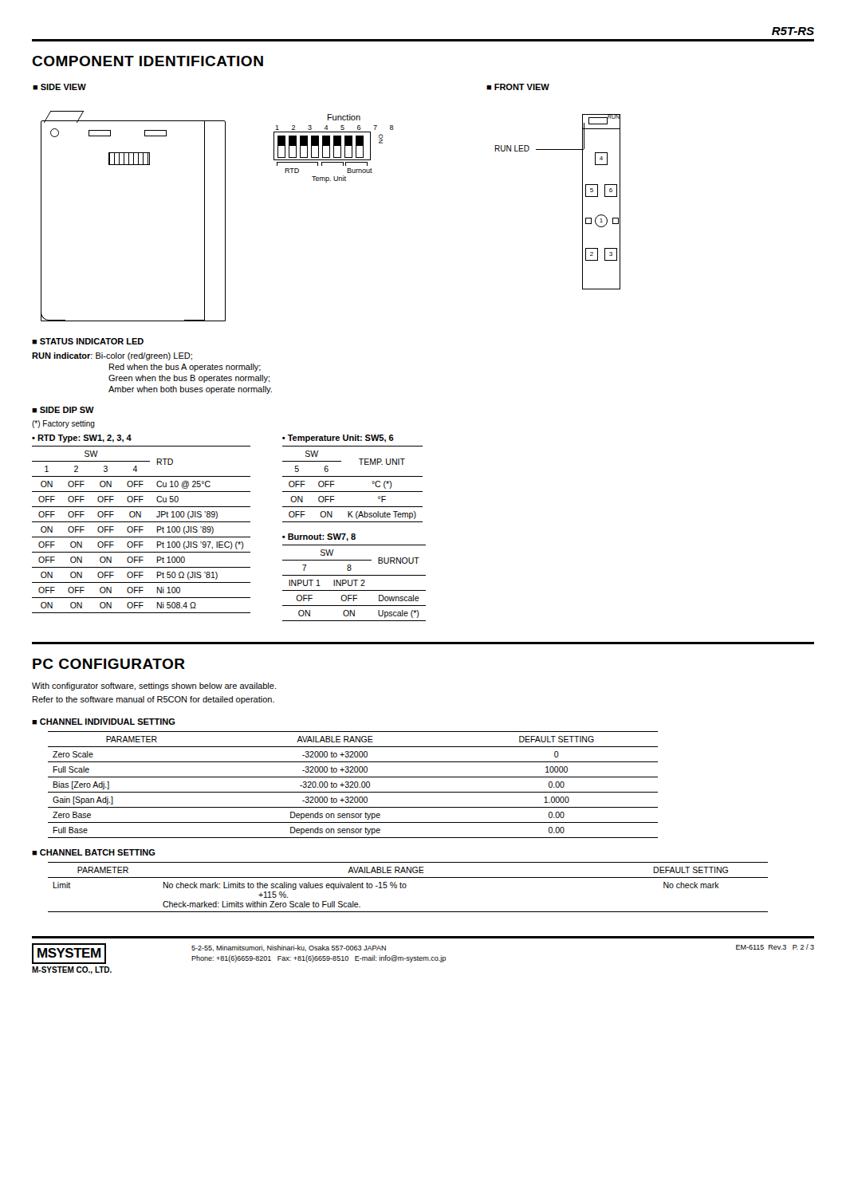R5T-RS
COMPONENT IDENTIFICATION
| SIDE VIEW Function 1 2 3 4 5 6 7 8 ON RTD Temp. Unit Burnout | FRONT VIEW RUN 4 5 6 1 2 3 RUN LED |
STATUS INDICATOR LED
RUN indicator: Bi-color (red/green) LED;
Red when the bus A operates normally;
Green when the bus B operates normally;
Amber when both buses operate normally.
SIDE DIP SW
(*) Factory setting
RTD Type: SW1, 2, 3, 4
| SW | RTD |
| --- | --- |
| 1 | 2 | 3 | 4 |
| ON | OFF | ON | OFF | Cu 10 @ 25°C |
| OFF | OFF | OFF | OFF | Cu 50 |
| OFF | OFF | OFF | ON | JPt 100 (JIS ’89) |
| ON | OFF | OFF | OFF | Pt 100 (JIS ’89) |
| OFF | ON | OFF | OFF | Pt 100 (JIS ’97, IEC) (*) |
| OFF | ON | ON | OFF | Pt 1000 |
| ON | ON | OFF | OFF | Pt 50 Ω (JIS ’81) |
| OFF | OFF | ON | OFF | Ni 100 |
| ON | ON | ON | OFF | Ni 508.4 Ω |
Temperature Unit: SW5, 6
| SW | TEMP. UNIT |
| --- | --- |
| 5 | 6 |
| OFF | OFF | °C (*) |
| ON | OFF | °F |
| OFF | ON | K (Absolute Temp) |
Burnout: SW7, 8
| SW | BURNOUT |
| --- | --- |
| 7 | 8 |
| INPUT 1 | INPUT 2 | |
| OFF | OFF | Downscale |
| ON | ON | Upscale (*) |
PC CONFIGURATOR
With configurator software, settings shown below are available.
Refer to the software manual of R5CON for detailed operation.
CHANNEL INDIVIDUAL SETTING
| PARAMETER | AVAILABLE RANGE | DEFAULT SETTING |
| --- | --- | --- |
| Zero Scale | -32000 to +32000 | 0 |
| Full Scale | -32000 to +32000 | 10000 |
| Bias [Zero Adj.] | -320.00 to +320.00 | 0.00 |
| Gain [Span Adj.] | -32000 to +32000 | 1.0000 |
| Zero Base | Depends on sensor type | 0.00 |
| Full Base | Depends on sensor type | 0.00 |
CHANNEL BATCH SETTING
| PARAMETER | AVAILABLE RANGE | DEFAULT SETTING |
| --- | --- | --- |
| Limit | No check mark: Limits to the scaling values equivalent to -15 % to +115 %. Check-marked: Limits within Zero Scale to Full Scale. | No check mark |
MSYSTEM
M-SYSTEM CO., LTD.
5-2-55, Minamitsumori, Nishinari-ku, Osaka 557-0063 JAPAN
Phone: +81(6)6659-8201 Fax: +81(6)6659-8510 E-mail: info@m-system.co.jp
EM-6115 Rev.3 P. 2 / 3